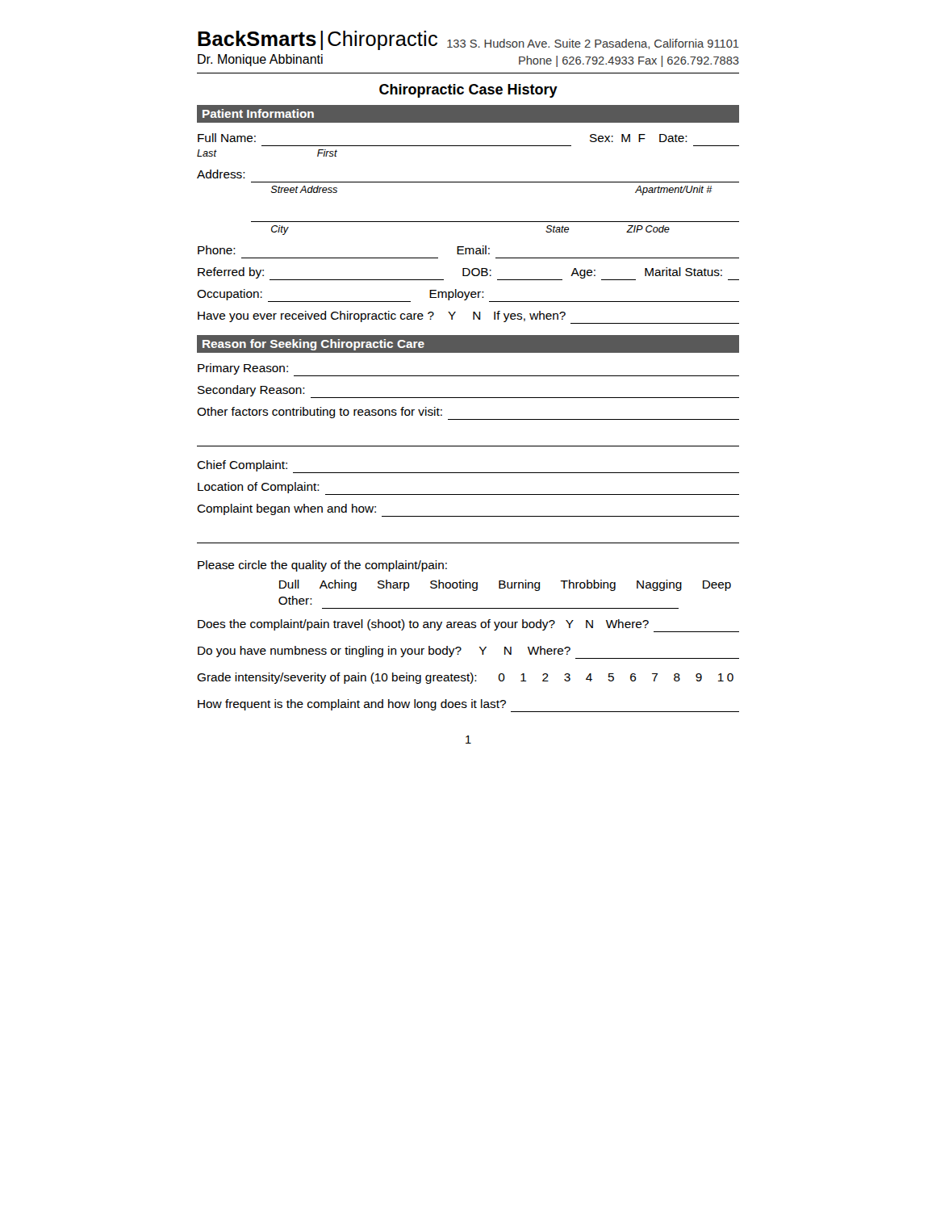BackSmarts|Chiropractic
Dr. Monique Abbinanti
133 S. Hudson Ave. Suite 2 Pasadena, California 91101
Phone | 626.792.4933 Fax | 626.792.7883
Chiropractic Case History
Patient Information
Full Name:
Sex: M F
Date:
Last
First
Address:
Street Address
Apartment/Unit #
Address:
City
State
ZIP Code
Phone:
Email:
Referred by:
DOB:
Age:
Marital Status:
Occupation:
Employer:
Have you ever received Chiropractic care ? Y N If yes, when?
Reason for Seeking Chiropractic Care
Primary Reason:
Secondary Reason:
Other factors contributing to reasons for visit:
Chief Complaint:
Location of Complaint:
Complaint began when and how:
Please circle the quality of the complaint/pain:
Dull Aching Sharp Shooting Burning Throbbing Nagging Deep
Other:
Does the complaint/pain travel (shoot) to any areas of your body? Y N Where?
Do you have numbness or tingling in your body? Y N Where?
Grade intensity/severity of pain (10 being greatest): 0 1 2 3 4 5 6 7 8 9 10
How frequent is the complaint and how long does it last?
1